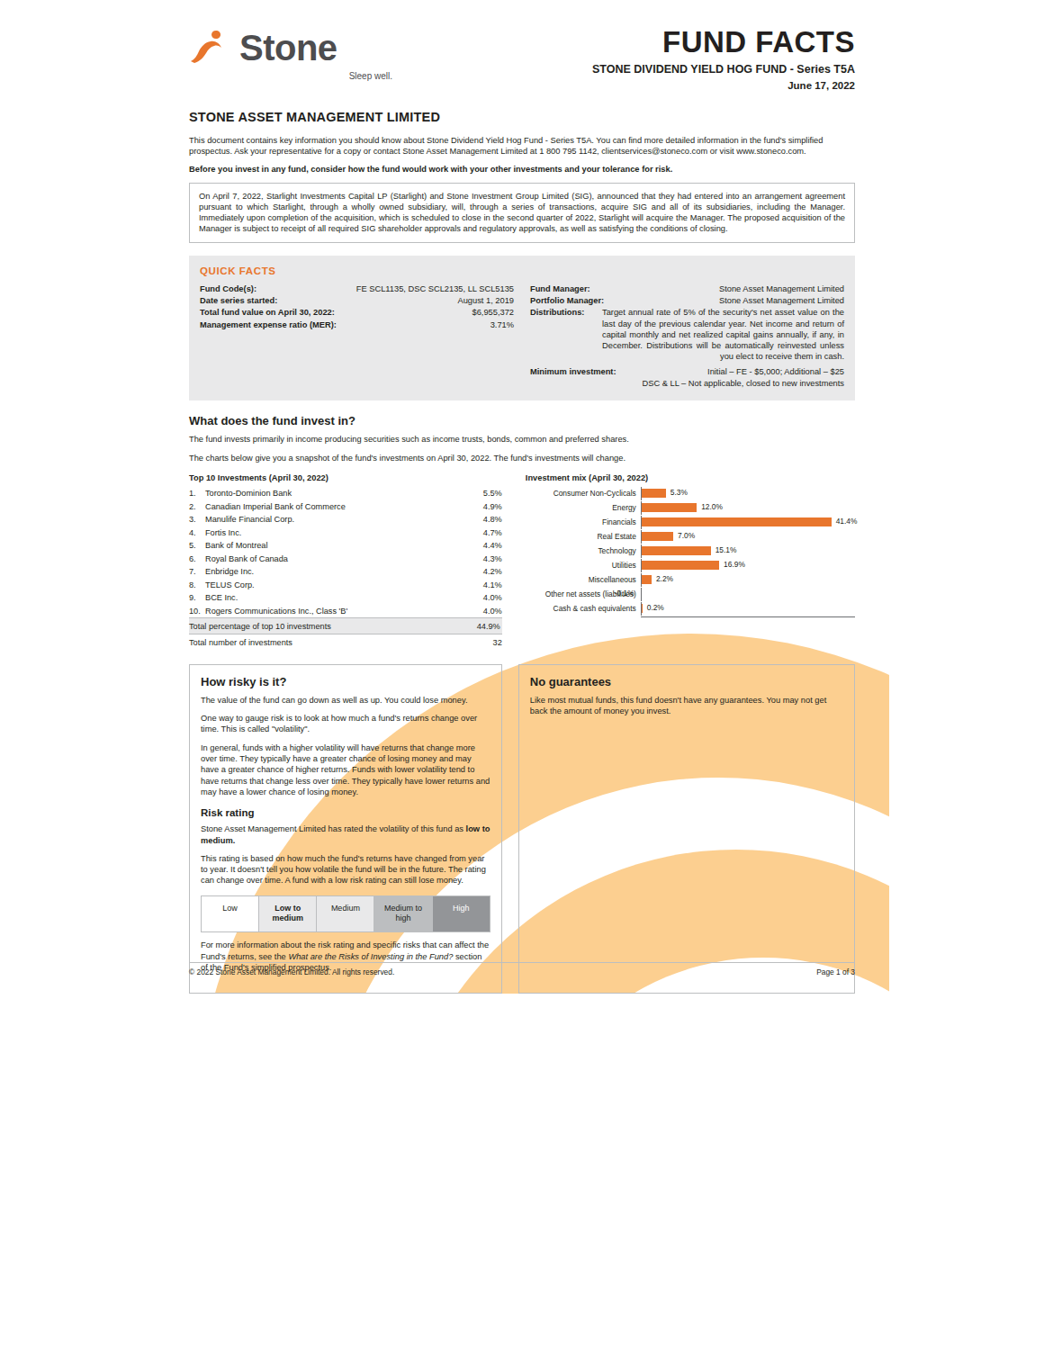Stone
Sleep well.
FUND FACTS
STONE DIVIDEND YIELD HOG FUND - Series T5A
June 17, 2022
STONE ASSET MANAGEMENT LIMITED
This document contains key information you should know about Stone Dividend Yield Hog Fund - Series T5A. You can find more detailed information in the fund's simplified prospectus. Ask your representative for a copy or contact Stone Asset Management Limited at 1 800 795 1142, clientservices@stoneco.com or visit www.stoneco.com.
Before you invest in any fund, consider how the fund would work with your other investments and your tolerance for risk.
On April 7, 2022, Starlight Investments Capital LP (Starlight) and Stone Investment Group Limited (SIG), announced that they had entered into an arrangement agreement pursuant to which Starlight, through a wholly owned subsidiary, will, through a series of transactions, acquire SIG and all of its subsidiaries, including the Manager. Immediately upon completion of the acquisition, which is scheduled to close in the second quarter of 2022, Starlight will acquire the Manager. The proposed acquisition of the Manager is subject to receipt of all required SIG shareholder approvals and regulatory approvals, as well as satisfying the conditions of closing.
QUICK FACTS
Fund Code(s):
FE SCL1135, DSC SCL2135, LL SCL5135
Date series started:
August 1, 2019
Total fund value on April 30, 2022:
$6,955,372
Management expense ratio (MER):
3.71%
Fund Manager:
Stone Asset Management Limited
Portfolio Manager:
Stone Asset Management Limited
Distributions:
Target annual rate of 5% of the security's net asset value on the last day of the previous calendar year. Net income and return of capital monthly and net realized capital gains annually, if any, in December. Distributions will be automatically reinvested unless you elect to receive them in cash.
Minimum investment:
Initial – FE - $5,000; Additional – $25
DSC & LL – Not applicable, closed to new investments
What does the fund invest in?
The fund invests primarily in income producing securities such as income trusts, bonds, common and preferred shares.
The charts below give you a snapshot of the fund's investments on April 30, 2022. The fund's investments will change.
Top 10 Investments (April 30, 2022)
| 1. | Toronto-Dominion Bank | 5.5% |
| 2. | Canadian Imperial Bank of Commerce | 4.9% |
| 3. | Manulife Financial Corp. | 4.8% |
| 4. | Fortis Inc. | 4.7% |
| 5. | Bank of Montreal | 4.4% |
| 6. | Royal Bank of Canada | 4.3% |
| 7. | Enbridge Inc. | 4.2% |
| 8. | TELUS Corp. | 4.1% |
| 9. | BCE Inc. | 4.0% |
| 10. | Rogers Communications Inc., Class 'B' | 4.0% |
| Total percentage of top 10 investments | 44.9% |
| Total number of investments | 32 |
Investment mix (April 30, 2022)
Consumer Non-Cyclicals
5.3%
Energy
12.0%
Financials
41.4%
Real Estate
7.0%
Technology
15.1%
Utilities
16.9%
Miscellaneous
2.2%
Other net assets (liabilities)
-0.1%
Cash & cash equivalents
0.2%
How risky is it?
The value of the fund can go down as well as up. You could lose money.
One way to gauge risk is to look at how much a fund's returns change over time. This is called "volatility".
In general, funds with a higher volatility will have returns that change more over time. They typically have a greater chance of losing money and may have a greater chance of higher returns. Funds with lower volatility tend to have returns that change less over time. They typically have lower returns and may have a lower chance of losing money.
Risk rating
Stone Asset Management Limited has rated the volatility of this fund as low to medium.
This rating is based on how much the fund's returns have changed from year to year. It doesn't tell you how volatile the fund will be in the future. The rating can change over time. A fund with a low risk rating can still lose money.
Low
Low to
medium
Medium
Medium to
high
High
For more information about the risk rating and specific risks that can affect the Fund's returns, see the What are the Risks of Investing in the Fund? section of the Fund's simplified prospectus.
No guarantees
Like most mutual funds, this fund doesn't have any guarantees. You may not get back the amount of money you invest.
© 2022 Stone Asset Management Limited. All rights reserved.
Page 1 of 3